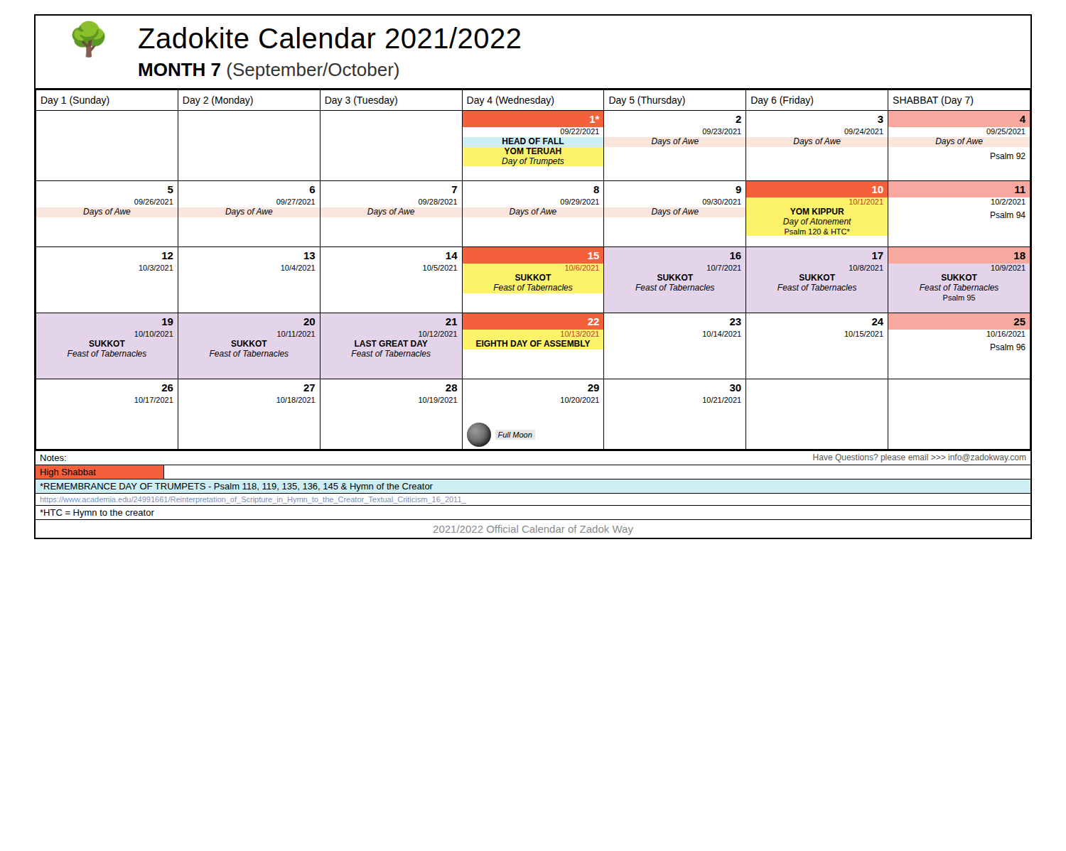🌳
Zadokite Calendar 2021/2022
MONTH 7 (September/October)
| Day 1 (Sunday) | Day 2 (Monday) | Day 3 (Tuesday) | Day 4 (Wednesday) | Day 5 (Thursday) | Day 6 (Friday) | SHABBAT (Day 7) |
| --- | --- | --- | --- | --- | --- | --- |
| | | | 1* 09/22/2021 HEAD OF FALL YOM TERUAH Day of Trumpets | 2 09/23/2021 Days of Awe | 3 09/24/2021 Days of Awe | 4 09/25/2021 Days of Awe Psalm 92 |
| 5 09/26/2021 Days of Awe | 6 09/27/2021 Days of Awe | 7 09/28/2021 Days of Awe | 8 09/29/2021 Days of Awe | 9 09/30/2021 Days of Awe | 10 10/1/2021 YOM KIPPUR Day of Atonement Psalm 120 & HTC* | 11 10/2/2021 Psalm 94 |
| 12 10/3/2021 | 13 10/4/2021 | 14 10/5/2021 | 15 10/6/2021 SUKKOT Feast of Tabernacles | 16 10/7/2021 SUKKOT Feast of Tabernacles | 17 10/8/2021 SUKKOT Feast of Tabernacles | 18 10/9/2021 SUKKOT Feast of Tabernacles Psalm 95 |
| 19 10/10/2021 SUKKOT Feast of Tabernacles | 20 10/11/2021 SUKKOT Feast of Tabernacles | 21 10/12/2021 LAST GREAT DAY Feast of Tabernacles | 22 10/13/2021 EIGHTH DAY OF ASSEMBLY | 23 10/14/2021 | 24 10/15/2021 | 25 10/16/2021 Psalm 96 |
| 26 10/17/2021 | 27 10/18/2021 | 28 10/19/2021 | 29 10/20/2021 Full Moon | 30 10/21/2021 | | |
Notes: Have Questions? please email >>> info@zadokway.com
High Shabbat
*REMEMBRANCE DAY OF TRUMPETS - Psalm 118, 119, 135, 136, 145 & Hymn of the Creator
https://www.academia.edu/24991661/Reinterpretation_of_Scripture_in_Hymn_to_the_Creator_Textual_Criticism_16_2011_
*HTC = Hymn to the creator
2021/2022 Official Calendar of Zadok Way